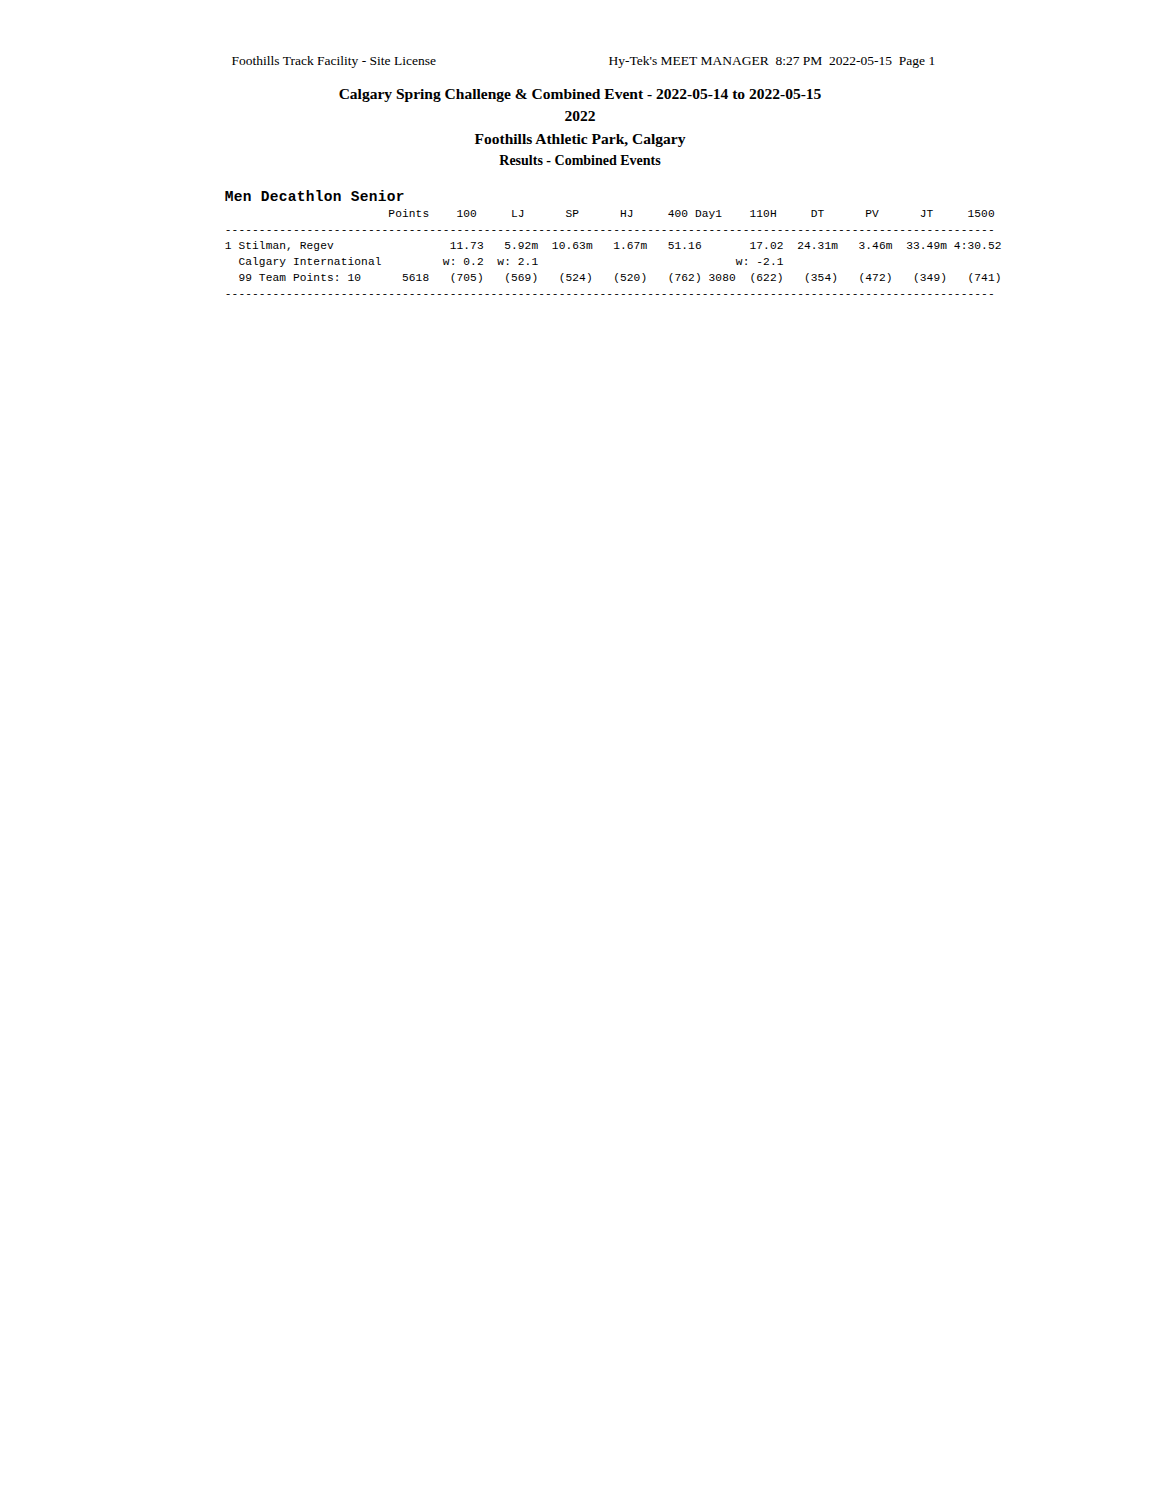Foothills Track Facility - Site License
Hy-Tek's MEET MANAGER 8:27 PM 2022-05-15 Page 1
Calgary Spring Challenge & Combined Event - 2022-05-14 to 2022-05-15 2022
Foothills Athletic Park, Calgary
Results - Combined Events
Men Decathlon Senior
                        Points    100     LJ      SP      HJ     400 Day1    110H     DT      PV      JT     1500
-----------------------------------------------------------------------------------------------------------------
1 Stilman, Regev                 11.73   5.92m  10.63m   1.67m   51.16       17.02  24.31m   3.46m  33.49m 4:30.52
  Calgary International         w: 0.2  w: 2.1                             w: -2.1
  99 Team Points: 10      5618   (705)   (569)   (524)   (520)   (762) 3080  (622)   (354)   (472)   (349)   (741)
-----------------------------------------------------------------------------------------------------------------